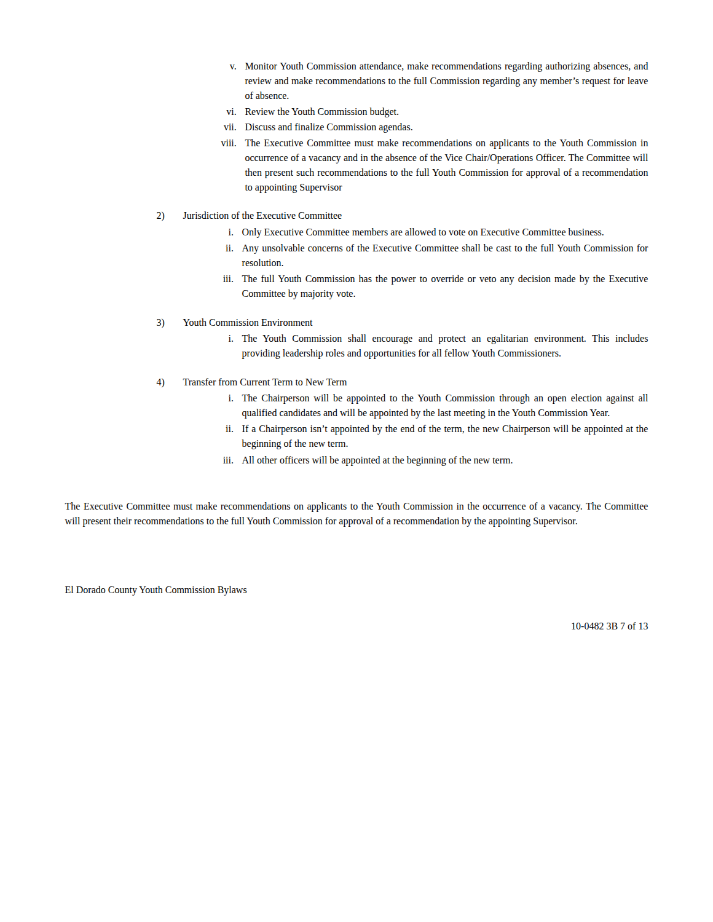Monitor Youth Commission attendance, make recommendations regarding authorizing absences, and review and make recommendations to the full Commission regarding any member’s request for leave of absence.
Review the Youth Commission budget.
Discuss and finalize Commission agendas.
The Executive Committee must make recommendations on applicants to the Youth Commission in occurrence of a vacancy and in the absence of the Vice Chair/Operations Officer. The Committee will then present such recommendations to the full Youth Commission for approval of a recommendation to appointing Supervisor
2) Jurisdiction of the Executive Committee
Only Executive Committee members are allowed to vote on Executive Committee business.
Any unsolvable concerns of the Executive Committee shall be cast to the full Youth Commission for resolution.
The full Youth Commission has the power to override or veto any decision made by the Executive Committee by majority vote.
3) Youth Commission Environment
The Youth Commission shall encourage and protect an egalitarian environment. This includes providing leadership roles and opportunities for all fellow Youth Commissioners.
4) Transfer from Current Term to New Term
The Chairperson will be appointed to the Youth Commission through an open election against all qualified candidates and will be appointed by the last meeting in the Youth Commission Year.
If a Chairperson isn’t appointed by the end of the term, the new Chairperson will be appointed at the beginning of the new term.
All other officers will be appointed at the beginning of the new term.
The Executive Committee must make recommendations on applicants to the Youth Commission in the occurrence of a vacancy. The Committee will present their recommendations to the full Youth Commission for approval of a recommendation by the appointing Supervisor.
El Dorado County Youth Commission Bylaws
10-0482 3B 7 of 13